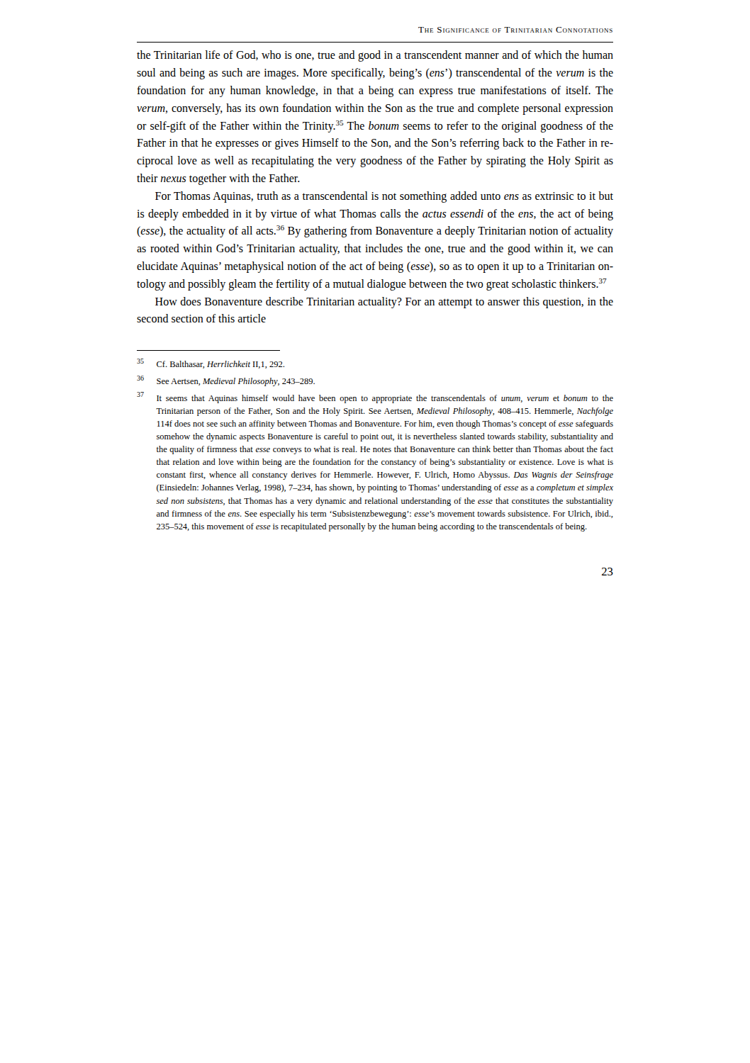The Significance of Trinitarian Connotations
the Trinitarian life of God, who is one, true and good in a transcendent manner and of which the human soul and being as such are images. More specifically, being’s (ens’) transcendental of the verum is the foundation for any human knowledge, in that a being can express true manifestations of itself. The verum, conversely, has its own foundation within the Son as the true and complete personal expression or self-gift of the Father within the Trinity.35 The bonum seems to refer to the original goodness of the Father in that he expresses or gives Himself to the Son, and the Son’s referring back to the Father in reciprocal love as well as recapitulating the very goodness of the Father by spirating the Holy Spirit as their nexus together with the Father.
For Thomas Aquinas, truth as a transcendental is not something added unto ens as extrinsic to it but is deeply embedded in it by virtue of what Thomas calls the actus essendi of the ens, the act of being (esse), the actuality of all acts.36 By gathering from Bonaventure a deeply Trinitarian notion of actuality as rooted within God’s Trinitarian actuality, that includes the one, true and the good within it, we can elucidate Aquinas’ metaphysical notion of the act of being (esse), so as to open it up to a Trinitarian ontology and possibly gleam the fertility of a mutual dialogue between the two great scholastic thinkers.37
How does Bonaventure describe Trinitarian actuality? For an attempt to answer this question, in the second section of this article
35 Cf. Balthasar, Herrlichkeit II,1, 292.
36 See Aertsen, Medieval Philosophy, 243–289.
37 It seems that Aquinas himself would have been open to appropriate the transcendentals of unum, verum et bonum to the Trinitarian person of the Father, Son and the Holy Spirit. See Aertsen, Medieval Philosophy, 408–415. Hemmerle, Nachfolge 114f does not see such an affinity between Thomas and Bonaventure. For him, even though Thomas’s concept of esse safeguards somehow the dynamic aspects Bonaventure is careful to point out, it is nevertheless slanted towards stability, substantiality and the quality of firmness that esse conveys to what is real. He notes that Bonaventure can think better than Thomas about the fact that relation and love within being are the foundation for the constancy of being’s substantiality or existence. Love is what is constant first, whence all constancy derives for Hemmerle. However, F. Ulrich, Homo Abyssus. Das Wagnis der Seinsfrage (Einsiedeln: Johannes Verlag, 1998), 7–234, has shown, by pointing to Thomas’ understanding of esse as a completum et simplex sed non subsistens, that Thomas has a very dynamic and relational understanding of the esse that constitutes the substantiality and firmness of the ens. See especially his term ‘Subsistenzbewegung’: esse’s movement towards subsistence. For Ulrich, ibid., 235–524, this movement of esse is recapitulated personally by the human being according to the transcendentals of being.
23